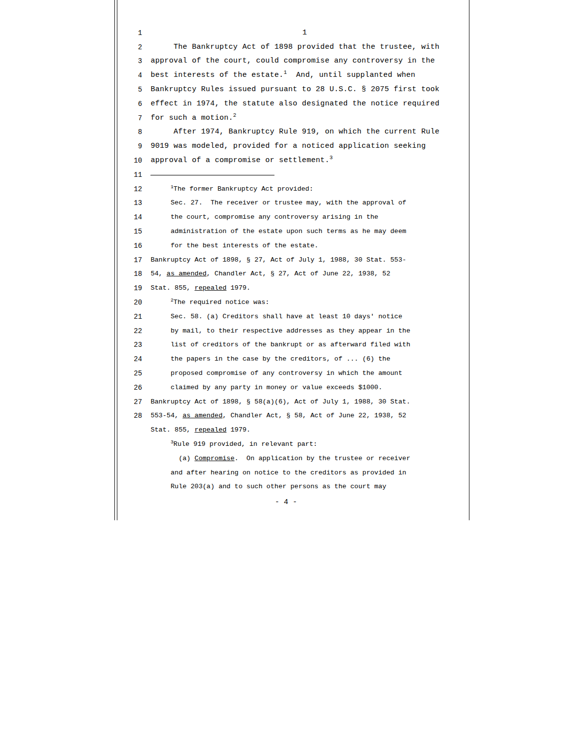1
2
3
4
5
6
7
8
9
10
11
12
13
14
15
16
17
18
19
20
21
22
23
24
25
26
27
28
1
The Bankruptcy Act of 1898 provided that the trustee, with
approval of the court, could compromise any controversy in the
best interests of the estate.1 And, until supplanted when
Bankruptcy Rules issued pursuant to 28 U.S.C. § 2075 first took
effect in 1974, the statute also designated the notice required
for such a motion.2
After 1974, Bankruptcy Rule 919, on which the current Rule
9019 was modeled, provided for a noticed application seeking
approval of a compromise or settlement.3
1The former Bankruptcy Act provided:
Sec. 27. The receiver or trustee may, with the approval of
the court, compromise any controversy arising in the
administration of the estate upon such terms as he may deem
for the best interests of the estate.
Bankruptcy Act of 1898, § 27, Act of July 1, 1988, 30 Stat. 553-
54, as amended, Chandler Act, § 27, Act of June 22, 1938, 52
Stat. 855, repealed 1979.
2The required notice was:
Sec. 58. (a) Creditors shall have at least 10 days' notice
by mail, to their respective addresses as they appear in the
list of creditors of the bankrupt or as afterward filed with
the papers in the case by the creditors, of ... (6) the
proposed compromise of any controversy in which the amount
claimed by any party in money or value exceeds $1000.
Bankruptcy Act of 1898, § 58(a)(6), Act of July 1, 1988, 30 Stat.
553-54, as amended, Chandler Act, § 58, Act of June 22, 1938, 52
Stat. 855, repealed 1979.
3Rule 919 provided, in relevant part:
(a) Compromise. On application by the trustee or receiver
and after hearing on notice to the creditors as provided in
Rule 203(a) and to such other persons as the court may
- 4 -